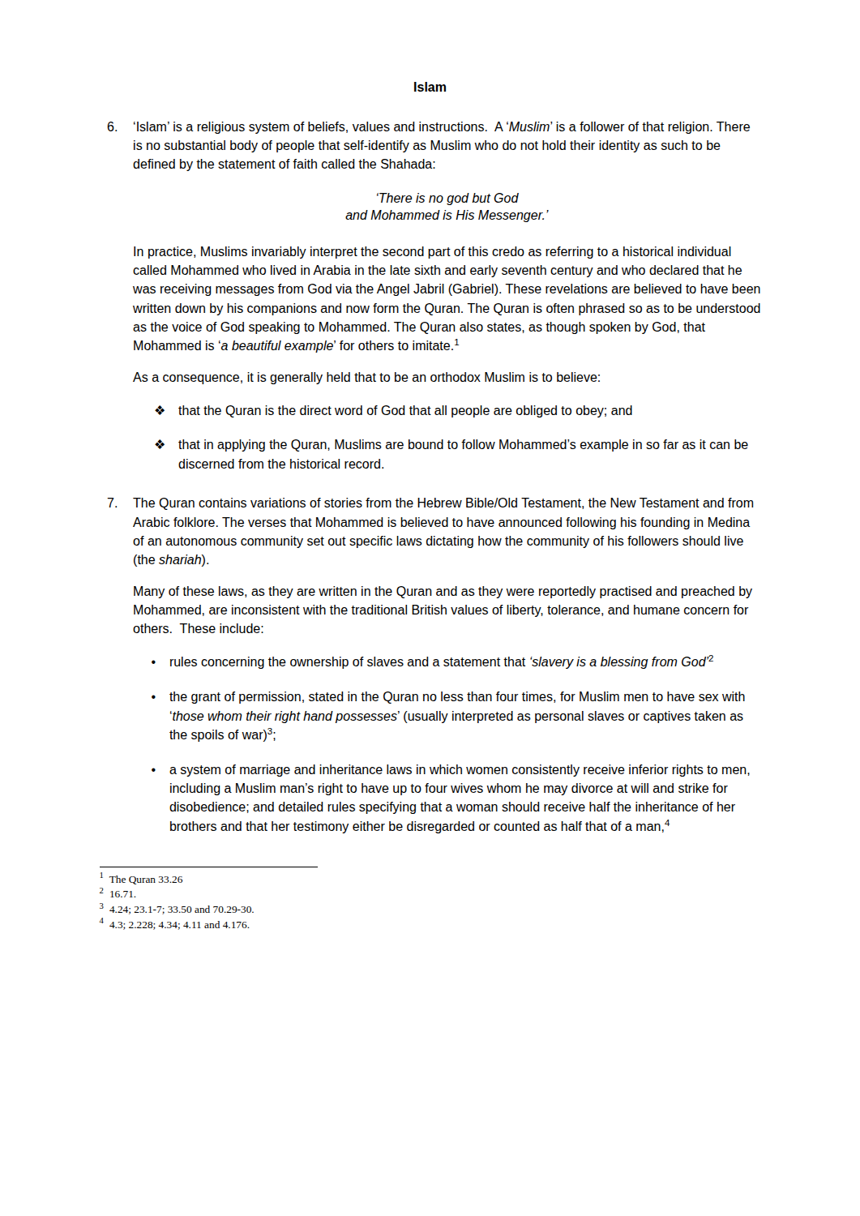Islam
‘Islam’ is a religious system of beliefs, values and instructions. A ‘Muslim’ is a follower of that religion. There is no substantial body of people that self-identify as Muslim who do not hold their identity as such to be defined by the statement of faith called the Shahada:
‘There is no god but God
and Mohammed is His Messenger.’
In practice, Muslims invariably interpret the second part of this credo as referring to a historical individual called Mohammed who lived in Arabia in the late sixth and early seventh century and who declared that he was receiving messages from God via the Angel Jabril (Gabriel). These revelations are believed to have been written down by his companions and now form the Quran. The Quran is often phrased so as to be understood as the voice of God speaking to Mohammed. The Quran also states, as though spoken by God, that Mohammed is ‘a beautiful example’ for others to imitate.1
As a consequence, it is generally held that to be an orthodox Muslim is to believe:
that the Quran is the direct word of God that all people are obliged to obey; and
that in applying the Quran, Muslims are bound to follow Mohammed’s example in so far as it can be discerned from the historical record.
The Quran contains variations of stories from the Hebrew Bible/Old Testament, the New Testament and from Arabic folklore. The verses that Mohammed is believed to have announced following his founding in Medina of an autonomous community set out specific laws dictating how the community of his followers should live (the shariah).
Many of these laws, as they are written in the Quran and as they were reportedly practised and preached by Mohammed, are inconsistent with the traditional British values of liberty, tolerance, and humane concern for others. These include:
rules concerning the ownership of slaves and a statement that ‘slavery is a blessing from God’2
the grant of permission, stated in the Quran no less than four times, for Muslim men to have sex with ‘those whom their right hand possesses’ (usually interpreted as personal slaves or captives taken as the spoils of war)3;
a system of marriage and inheritance laws in which women consistently receive inferior rights to men, including a Muslim man’s right to have up to four wives whom he may divorce at will and strike for disobedience; and detailed rules specifying that a woman should receive half the inheritance of her brothers and that her testimony either be disregarded or counted as half that of a man,4
1 The Quran 33.26
2 16.71.
3 4.24; 23.1-7; 33.50 and 70.29-30.
4 4.3; 2.228; 4.34; 4.11 and 4.176.